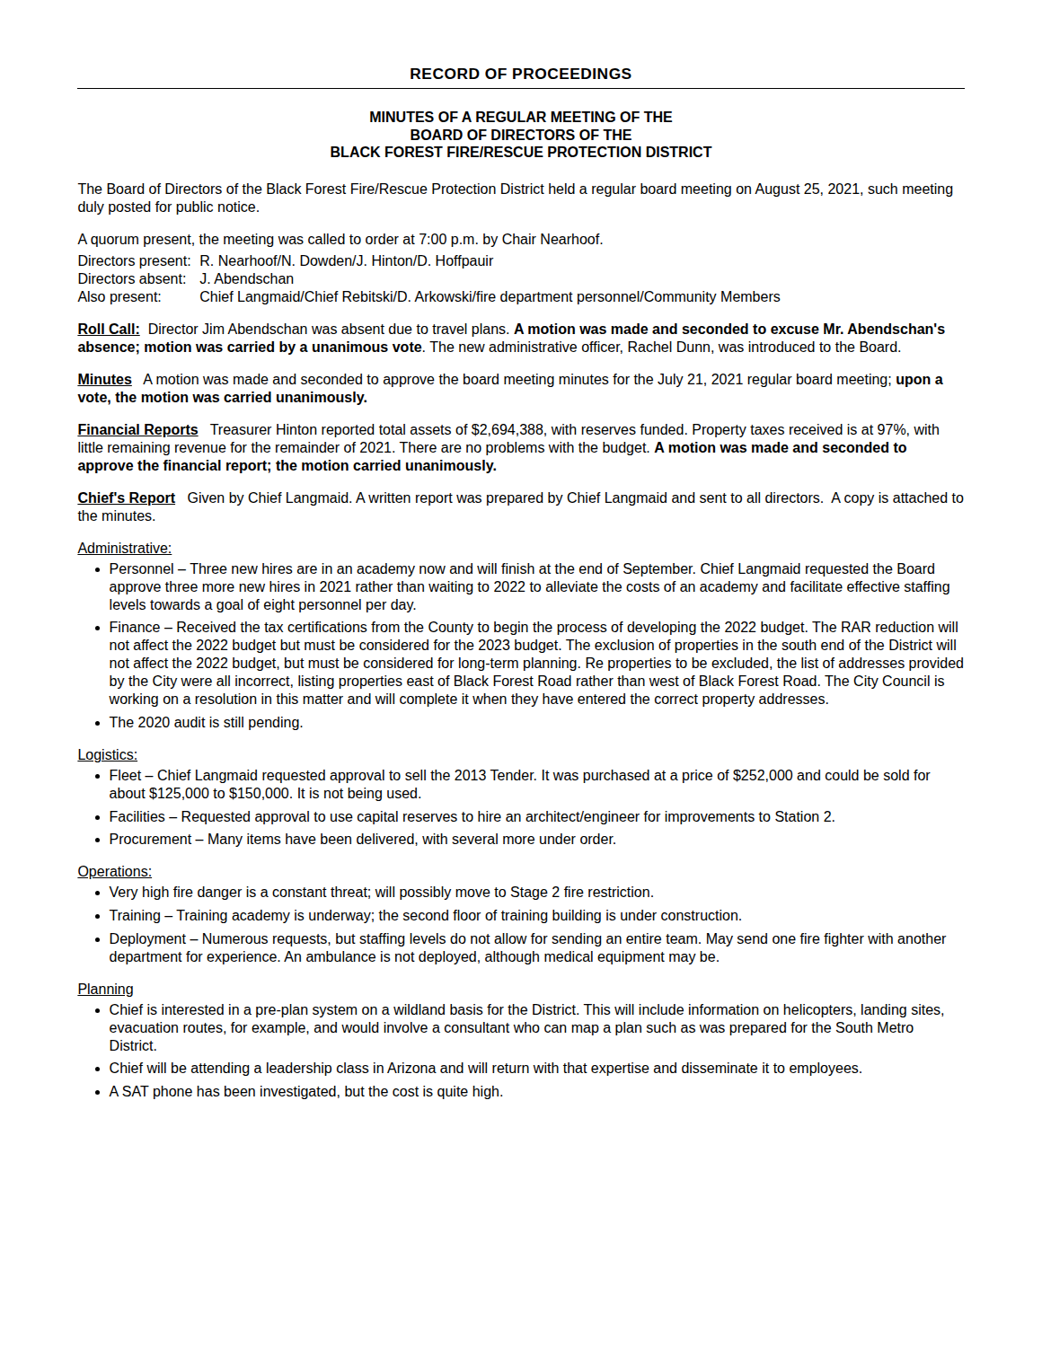RECORD OF PROCEEDINGS
MINUTES OF A REGULAR MEETING OF THE
BOARD OF DIRECTORS OF THE
BLACK FOREST FIRE/RESCUE PROTECTION DISTRICT
The Board of Directors of the Black Forest Fire/Rescue Protection District held a regular board meeting on August 25, 2021, such meeting duly posted for public notice.
A quorum present, the meeting was called to order at 7:00 p.m. by Chair Nearhoof.
| Directors present: | R. Nearhoof/N. Dowden/J. Hinton/D. Hoffpauir |
| Directors absent: | J. Abendschan |
| Also present: | Chief Langmaid/Chief Rebitski/D. Arkowski/fire department personnel/Community Members |
Roll Call: Director Jim Abendschan was absent due to travel plans. A motion was made and seconded to excuse Mr. Abendschan's absence; motion was carried by a unanimous vote. The new administrative officer, Rachel Dunn, was introduced to the Board.
Minutes A motion was made and seconded to approve the board meeting minutes for the July 21, 2021 regular board meeting; upon a vote, the motion was carried unanimously.
Financial Reports Treasurer Hinton reported total assets of $2,694,388, with reserves funded. Property taxes received is at 97%, with little remaining revenue for the remainder of 2021. There are no problems with the budget. A motion was made and seconded to approve the financial report; the motion carried unanimously.
Chief's Report Given by Chief Langmaid. A written report was prepared by Chief Langmaid and sent to all directors. A copy is attached to the minutes.
Administrative:
Personnel – Three new hires are in an academy now and will finish at the end of September. Chief Langmaid requested the Board approve three more new hires in 2021 rather than waiting to 2022 to alleviate the costs of an academy and facilitate effective staffing levels towards a goal of eight personnel per day.
Finance – Received the tax certifications from the County to begin the process of developing the 2022 budget. The RAR reduction will not affect the 2022 budget but must be considered for the 2023 budget. The exclusion of properties in the south end of the District will not affect the 2022 budget, but must be considered for long-term planning. Re properties to be excluded, the list of addresses provided by the City were all incorrect, listing properties east of Black Forest Road rather than west of Black Forest Road. The City Council is working on a resolution in this matter and will complete it when they have entered the correct property addresses.
The 2020 audit is still pending.
Logistics:
Fleet – Chief Langmaid requested approval to sell the 2013 Tender. It was purchased at a price of $252,000 and could be sold for about $125,000 to $150,000. It is not being used.
Facilities – Requested approval to use capital reserves to hire an architect/engineer for improvements to Station 2.
Procurement – Many items have been delivered, with several more under order.
Operations:
Very high fire danger is a constant threat; will possibly move to Stage 2 fire restriction.
Training – Training academy is underway; the second floor of training building is under construction.
Deployment – Numerous requests, but staffing levels do not allow for sending an entire team. May send one fire fighter with another department for experience. An ambulance is not deployed, although medical equipment may be.
Planning
Chief is interested in a pre-plan system on a wildland basis for the District. This will include information on helicopters, landing sites, evacuation routes, for example, and would involve a consultant who can map a plan such as was prepared for the South Metro District.
Chief will be attending a leadership class in Arizona and will return with that expertise and disseminate it to employees.
A SAT phone has been investigated, but the cost is quite high.